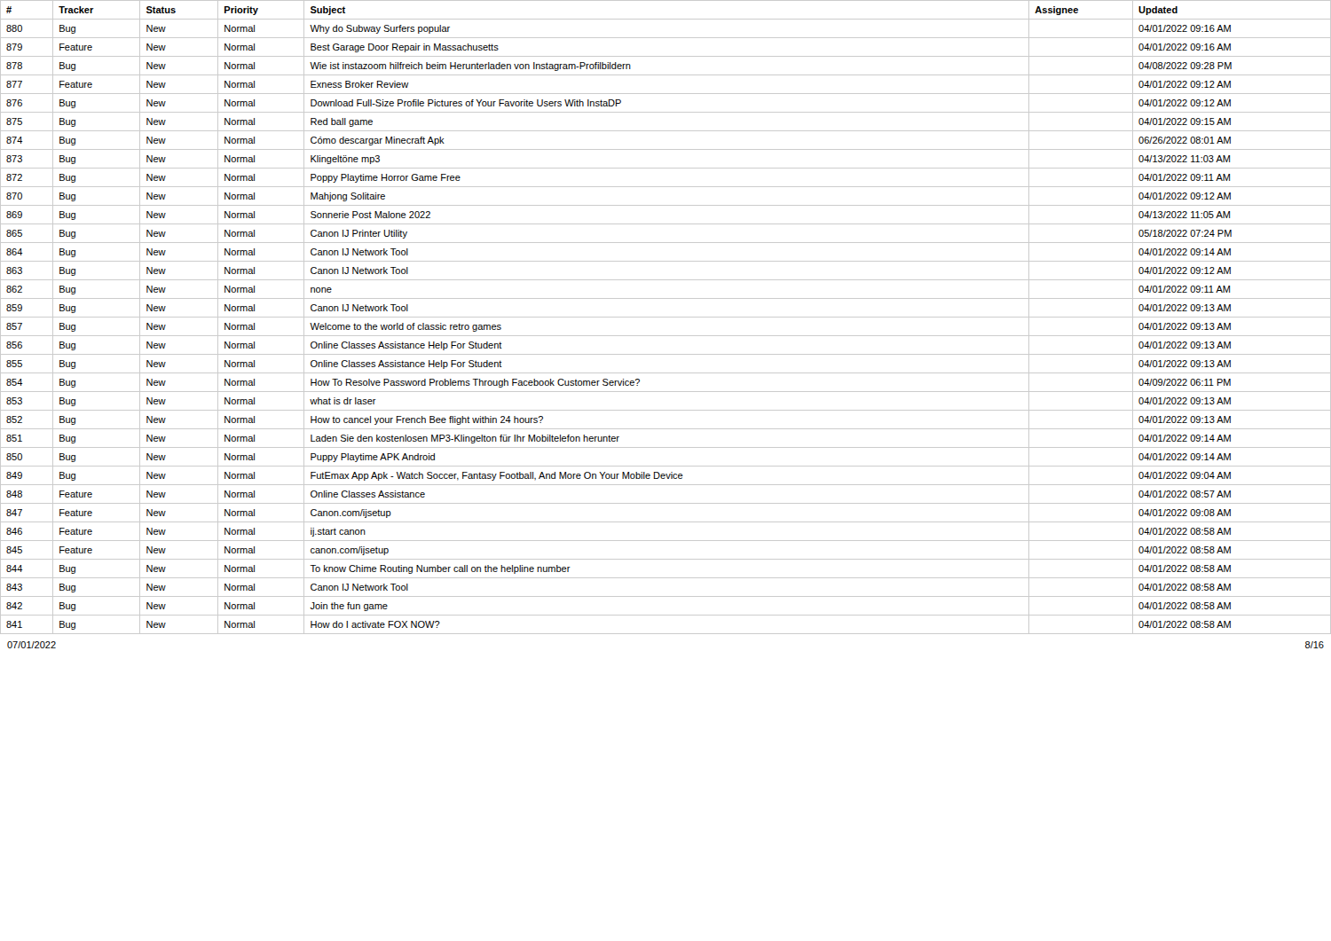| # | Tracker | Status | Priority | Subject | Assignee | Updated |
| --- | --- | --- | --- | --- | --- | --- |
| 880 | Bug | New | Normal | Why do Subway Surfers popular | | 04/01/2022 09:16 AM |
| 879 | Feature | New | Normal | Best Garage Door Repair in Massachusetts | | 04/01/2022 09:16 AM |
| 878 | Bug | New | Normal | Wie ist instazoom hilfreich beim Herunterladen von Instagram-Profilbildern | | 04/08/2022 09:28 PM |
| 877 | Feature | New | Normal | Exness Broker Review | | 04/01/2022 09:12 AM |
| 876 | Bug | New | Normal | Download Full-Size Profile Pictures of Your Favorite Users With InstaDP | | 04/01/2022 09:12 AM |
| 875 | Bug | New | Normal | Red ball game | | 04/01/2022 09:15 AM |
| 874 | Bug | New | Normal | Cómo descargar Minecraft Apk | | 06/26/2022 08:01 AM |
| 873 | Bug | New | Normal | Klingeltöne mp3 | | 04/13/2022 11:03 AM |
| 872 | Bug | New | Normal | Poppy Playtime Horror Game Free | | 04/01/2022 09:11 AM |
| 870 | Bug | New | Normal | Mahjong Solitaire | | 04/01/2022 09:12 AM |
| 869 | Bug | New | Normal | Sonnerie Post Malone 2022 | | 04/13/2022 11:05 AM |
| 865 | Bug | New | Normal | Canon IJ Printer Utility | | 05/18/2022 07:24 PM |
| 864 | Bug | New | Normal | Canon IJ Network Tool | | 04/01/2022 09:14 AM |
| 863 | Bug | New | Normal | Canon IJ Network Tool | | 04/01/2022 09:12 AM |
| 862 | Bug | New | Normal | none | | 04/01/2022 09:11 AM |
| 859 | Bug | New | Normal | Canon IJ Network Tool | | 04/01/2022 09:13 AM |
| 857 | Bug | New | Normal | Welcome to the world of classic retro games | | 04/01/2022 09:13 AM |
| 856 | Bug | New | Normal | Online Classes Assistance Help For Student | | 04/01/2022 09:13 AM |
| 855 | Bug | New | Normal | Online Classes Assistance Help For Student | | 04/01/2022 09:13 AM |
| 854 | Bug | New | Normal | How To Resolve Password Problems Through Facebook Customer Service? | | 04/09/2022 06:11 PM |
| 853 | Bug | New | Normal | what is dr laser | | 04/01/2022 09:13 AM |
| 852 | Bug | New | Normal | How to cancel your French Bee flight within 24 hours? | | 04/01/2022 09:13 AM |
| 851 | Bug | New | Normal | Laden Sie den kostenlosen MP3-Klingelton für Ihr Mobiltelefon herunter | | 04/01/2022 09:14 AM |
| 850 | Bug | New | Normal | Puppy Playtime APK Android | | 04/01/2022 09:14 AM |
| 849 | Bug | New | Normal | FutEmax App Apk - Watch Soccer, Fantasy Football, And More On Your Mobile Device | | 04/01/2022 09:04 AM |
| 848 | Feature | New | Normal | Online Classes Assistance | | 04/01/2022 08:57 AM |
| 847 | Feature | New | Normal | Canon.com/ijsetup | | 04/01/2022 09:08 AM |
| 846 | Feature | New | Normal | ij.start canon | | 04/01/2022 08:58 AM |
| 845 | Feature | New | Normal | canon.com/ijsetup | | 04/01/2022 08:58 AM |
| 844 | Bug | New | Normal | To know Chime Routing Number call on the helpline number | | 04/01/2022 08:58 AM |
| 843 | Bug | New | Normal | Canon IJ Network Tool | | 04/01/2022 08:58 AM |
| 842 | Bug | New | Normal | Join the fun game | | 04/01/2022 08:58 AM |
| 841 | Bug | New | Normal | How do I activate FOX NOW? | | 04/01/2022 08:58 AM |
07/01/2022 8/16